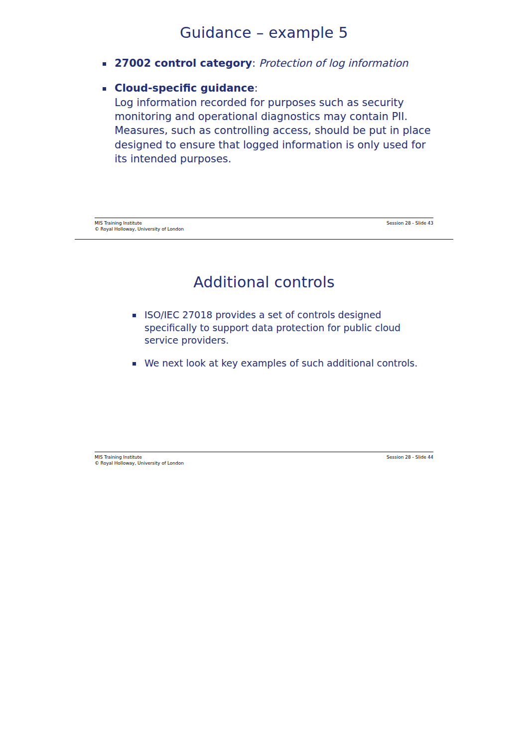Guidance – example 5
27002 control category: Protection of log information
Cloud-specific guidance:
Log information recorded for purposes such as security monitoring and operational diagnostics may contain PII. Measures, such as controlling access, should be put in place designed to ensure that logged information is only used for its intended purposes.
MIS Training Institute
© Royal Holloway, University of London
Session 28 - Slide 43
Additional controls
ISO/IEC 27018 provides a set of controls designed specifically to support data protection for public cloud service providers.
We next look at key examples of such additional controls.
MIS Training Institute
© Royal Holloway, University of London
Session 28 - Slide 44